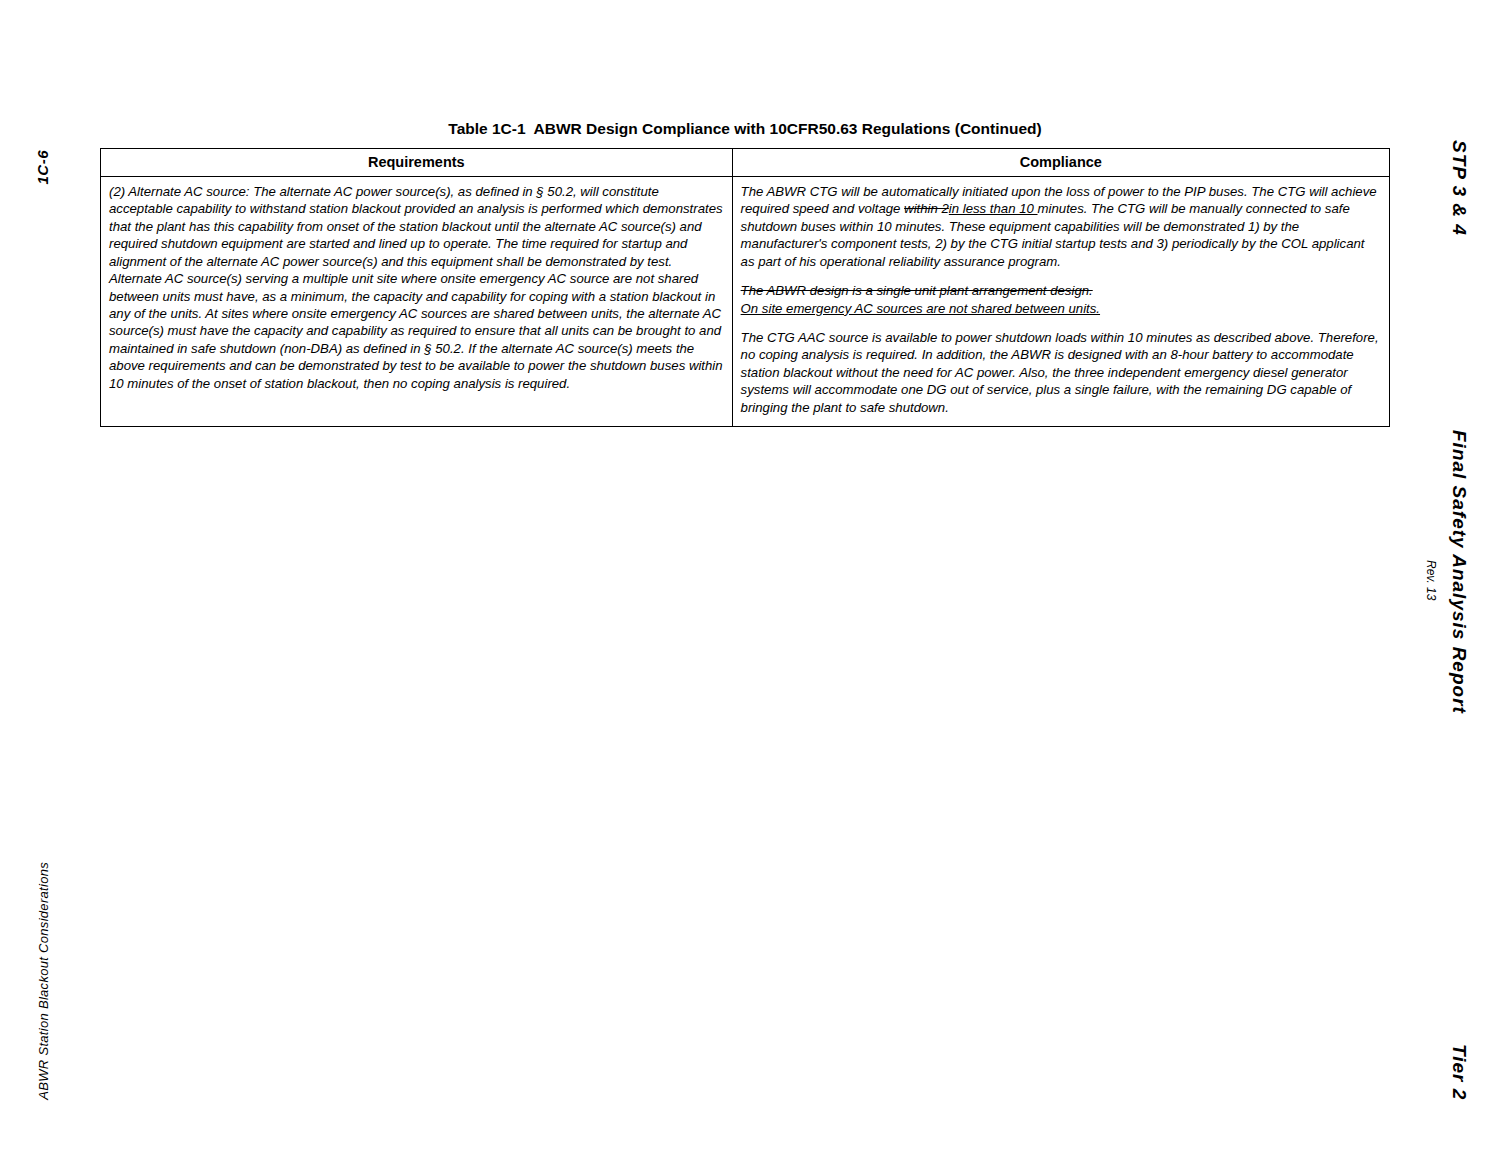1C-6
ABWR Station Blackout Considerations
STP 3 & 4
Rev. 13
Final Safety Analysis Report
Tier 2
Table 1C-1 ABWR Design Compliance with 10CFR50.63 Regulations (Continued)
| Requirements | Compliance |
| --- | --- |
| (2) Alternate AC source: The alternate AC power source(s), as defined in § 50.2, will constitute acceptable capability to withstand station blackout provided an analysis is performed which demonstrates that the plant has this capability from onset of the station blackout until the alternate AC source(s) and required shutdown equipment are started and lined up to operate. The time required for startup and alignment of the alternate AC power source(s) and this equipment shall be demonstrated by test. Alternate AC source(s) serving a multiple unit site where onsite emergency AC source are not shared between units must have, as a minimum, the capacity and capability for coping with a station blackout in any of the units. At sites where onsite emergency AC sources are shared between units, the alternate AC source(s) must have the capacity and capability as required to ensure that all units can be brought to and maintained in safe shutdown (non-DBA) as defined in § 50.2. If the alternate AC source(s) meets the above requirements and can be demonstrated by test to be available to power the shutdown buses within 10 minutes of the onset of station blackout, then no coping analysis is required. | The ABWR CTG will be automatically initiated upon the loss of power to the PIP buses. The CTG will achieve required speed and voltage within 2 in less than 10 minutes. The CTG will be manually connected to safe shutdown buses within 10 minutes. These equipment capabilities will be demonstrated 1) by the manufacturer's component tests, 2) by the CTG initial startup tests and 3) periodically by the COL applicant as part of his operational reliability assurance program. The ABWR design is a single unit plant arrangement design. On site emergency AC sources are not shared between units. The CTG AAC source is available to power shutdown loads within 10 minutes as described above. Therefore, no coping analysis is required. In addition, the ABWR is designed with an 8-hour battery to accommodate station blackout without the need for AC power. Also, the three independent emergency diesel generator systems will accommodate one DG out of service, plus a single failure, with the remaining DG capable of bringing the plant to safe shutdown. |